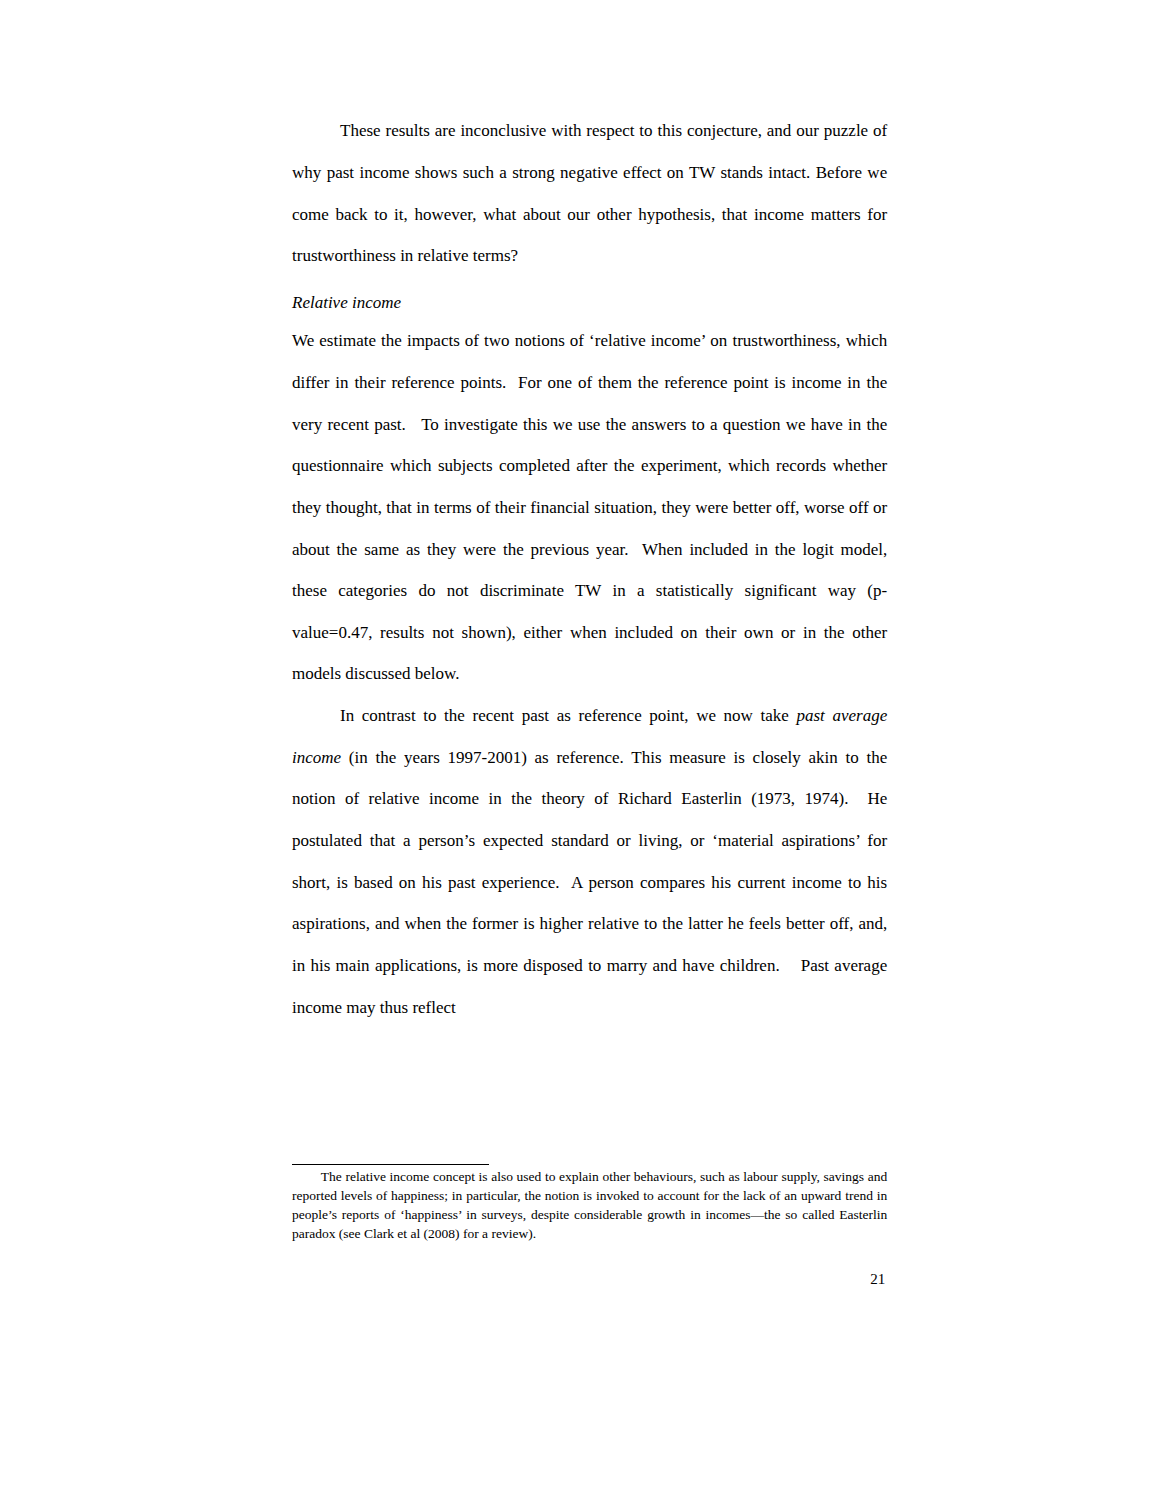These results are inconclusive with respect to this conjecture, and our puzzle of why past income shows such a strong negative effect on TW stands intact. Before we come back to it, however, what about our other hypothesis, that income matters for trustworthiness in relative terms?
Relative income
We estimate the impacts of two notions of ‘relative income’ on trustworthiness, which differ in their reference points. For one of them the reference point is income in the very recent past. To investigate this we use the answers to a question we have in the questionnaire which subjects completed after the experiment, which records whether they thought, that in terms of their financial situation, they were better off, worse off or about the same as they were the previous year. When included in the logit model, these categories do not discriminate TW in a statistically significant way (p-value=0.47, results not shown), either when included on their own or in the other models discussed below.
In contrast to the recent past as reference point, we now take past average income (in the years 1997-2001) as reference. This measure is closely akin to the notion of relative income in the theory of Richard Easterlin (1973, 1974). He postulated that a person’s expected standard or living, or ‘material aspirations’ for short, is based on his past experience. A person compares his current income to his aspirations, and when the former is higher relative to the latter he feels better off, and, in his main applications, is more disposed to marry and have children. Past average income may thus reflect
The relative income concept is also used to explain other behaviours, such as labour supply, savings and reported levels of happiness; in particular, the notion is invoked to account for the lack of an upward trend in people’s reports of ‘happiness’ in surveys, despite considerable growth in incomes—the so called Easterlin paradox (see Clark et al (2008) for a review).
21